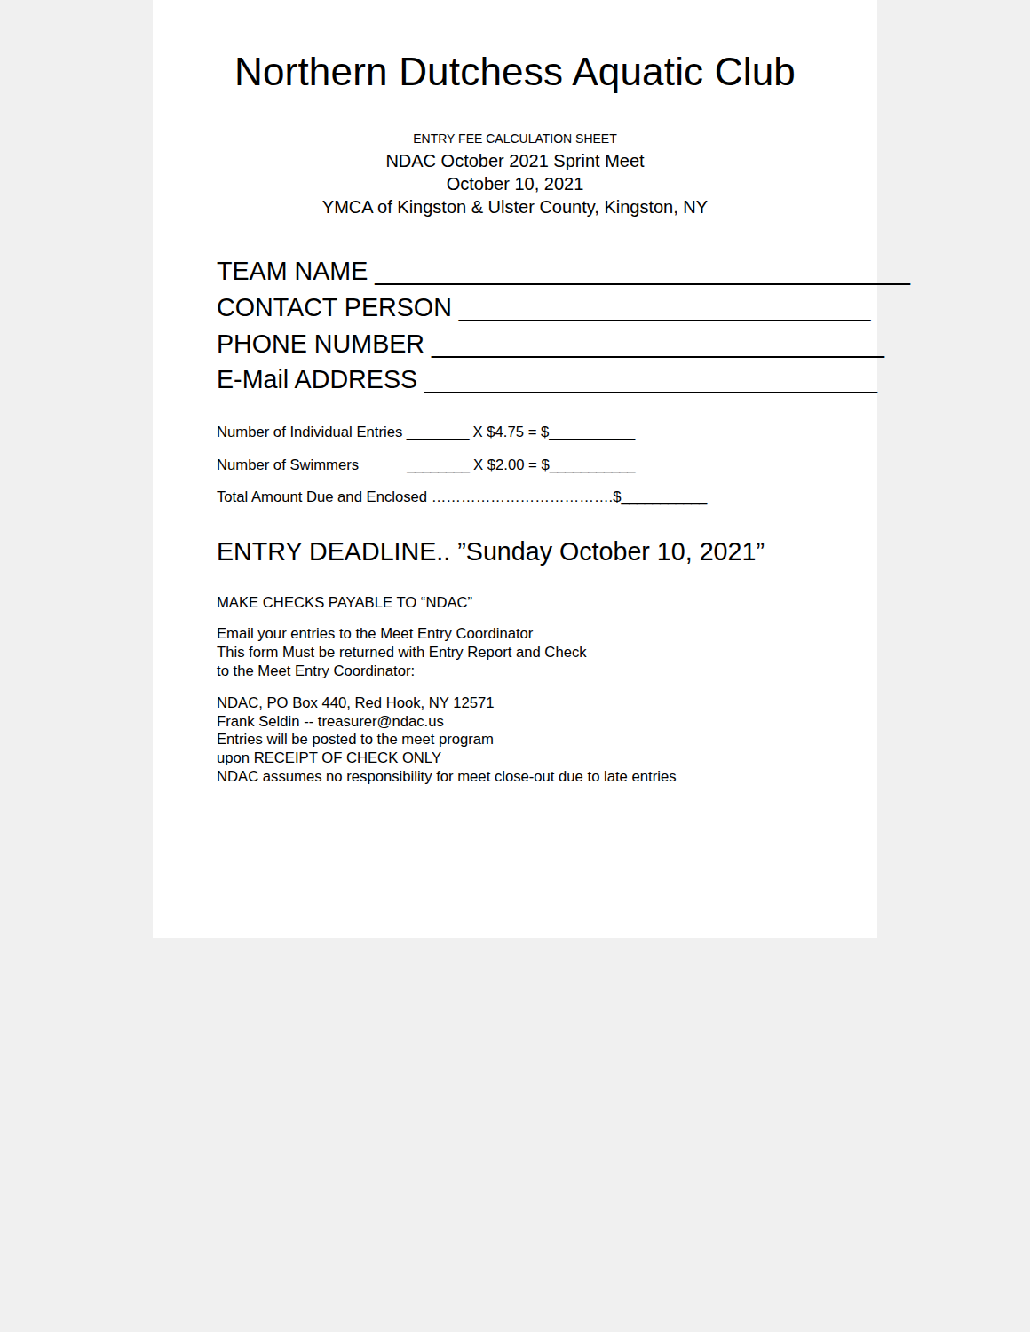Northern Dutchess Aquatic Club
ENTRY FEE CALCULATION SHEET
NDAC October 2021 Sprint Meet
October 10, 2021
YMCA of Kingston & Ulster County, Kingston, NY
TEAM NAME _______________________________________
CONTACT PERSON ______________________________
PHONE NUMBER _________________________________
E-Mail ADDRESS _________________________________
Number of Individual Entries ________ X $4.75 = $___________
Number of Swimmers ________ X $2.00 = $___________
Total Amount Due and Enclosed ……………………………….$___________
ENTRY DEADLINE.. ”Sunday October 10, 2021”
MAKE CHECKS PAYABLE TO “NDAC”
Email your entries to the Meet Entry Coordinator This form Must be returned with Entry Report and Check to the Meet Entry Coordinator:
NDAC, PO Box 440, Red Hook, NY 12571 Frank Seldin -- treasurer@ndac.us Entries will be posted to the meet program upon RECEIPT OF CHECK ONLY NDAC assumes no responsibility for meet close-out due to late entries